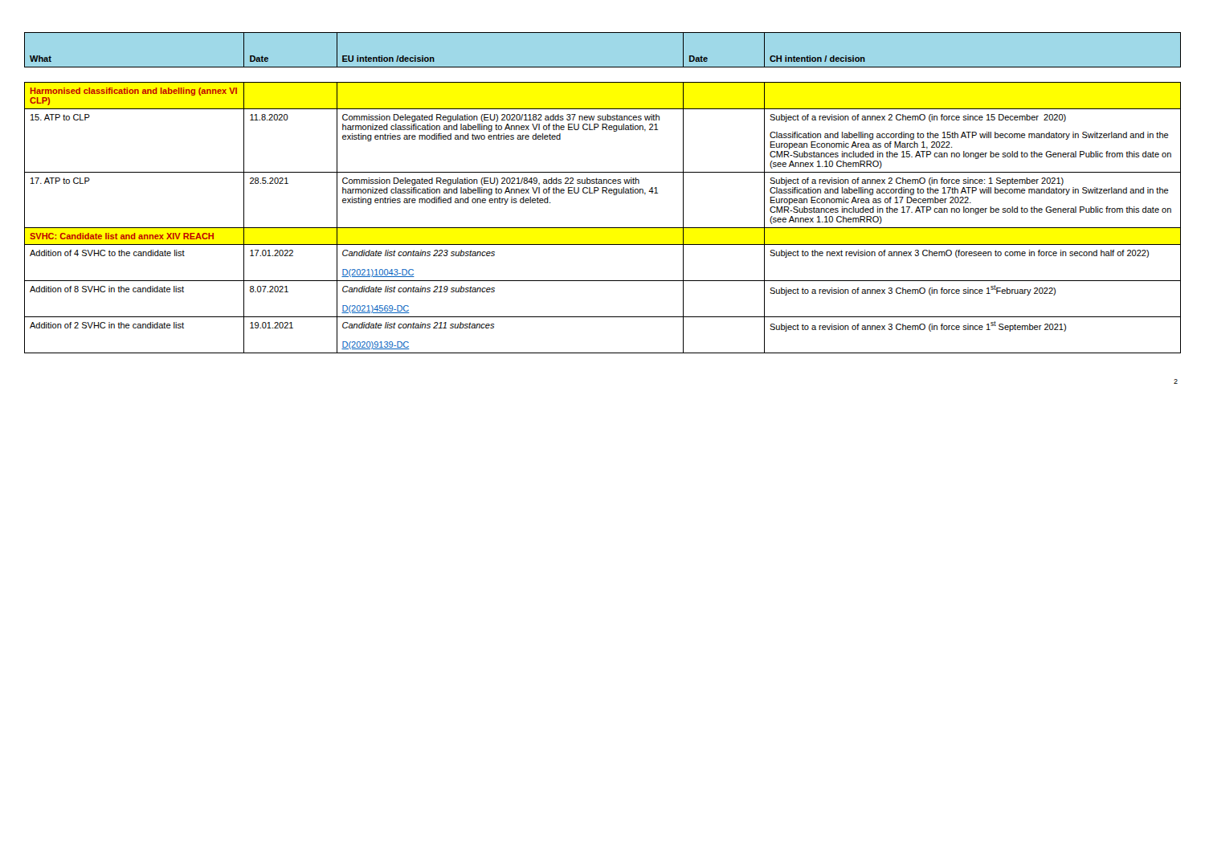| What | Date | EU intention /decision | Date | CH intention / decision |
| --- | --- | --- | --- | --- |
| Harmonised classification and labelling (annex VI CLP) | | | | |
| 15. ATP to CLP | 11.8.2020 | Commission Delegated Regulation (EU) 2020/1182 adds 37 new substances with harmonized classification and labelling to Annex VI of the EU CLP Regulation, 21 existing entries are modified and two entries are deleted | | Subject of a revision of annex 2 ChemO (in force since 15 December 2020) Classification and labelling according to the 15th ATP will become mandatory in Switzerland and in the European Economic Area as of March 1, 2022. CMR-Substances included in the 15. ATP can no longer be sold to the General Public from this date on (see Annex 1.10 ChemRRO) |
| 17. ATP to CLP | 28.5.2021 | Commission Delegated Regulation (EU) 2021/849, adds 22 substances with harmonized classification and labelling to Annex VI of the EU CLP Regulation, 41 existing entries are modified and one entry is deleted. | | Subject of a revision of annex 2 ChemO (in force since: 1 September 2021) Classification and labelling according to the 17th ATP will become mandatory in Switzerland and in the European Economic Area as of 17 December 2022. CMR-Substances included in the 17. ATP can no longer be sold to the General Public from this date on (see Annex 1.10 ChemRRO) |
| SVHC: Candidate list and annex XIV REACH | | | | |
| Addition of 4 SVHC to the candidate list | 17.01.2022 | Candidate list contains 223 substances D(2021)10043-DC | | Subject to the next revision of annex 3 ChemO (foreseen to come in force in second half of 2022) |
| Addition of 8 SVHC in the candidate list | 8.07.2021 | Candidate list contains 219 substances D(2021)4569-DC | | Subject to a revision of annex 3 ChemO (in force since 1 st February 2022) |
| Addition of 2 SVHC in the candidate list | 19.01.2021 | Candidate list contains 211 substances D(2020)9139-DC | | Subject to a revision of annex 3 ChemO (in force since 1 st September 2021) |
2